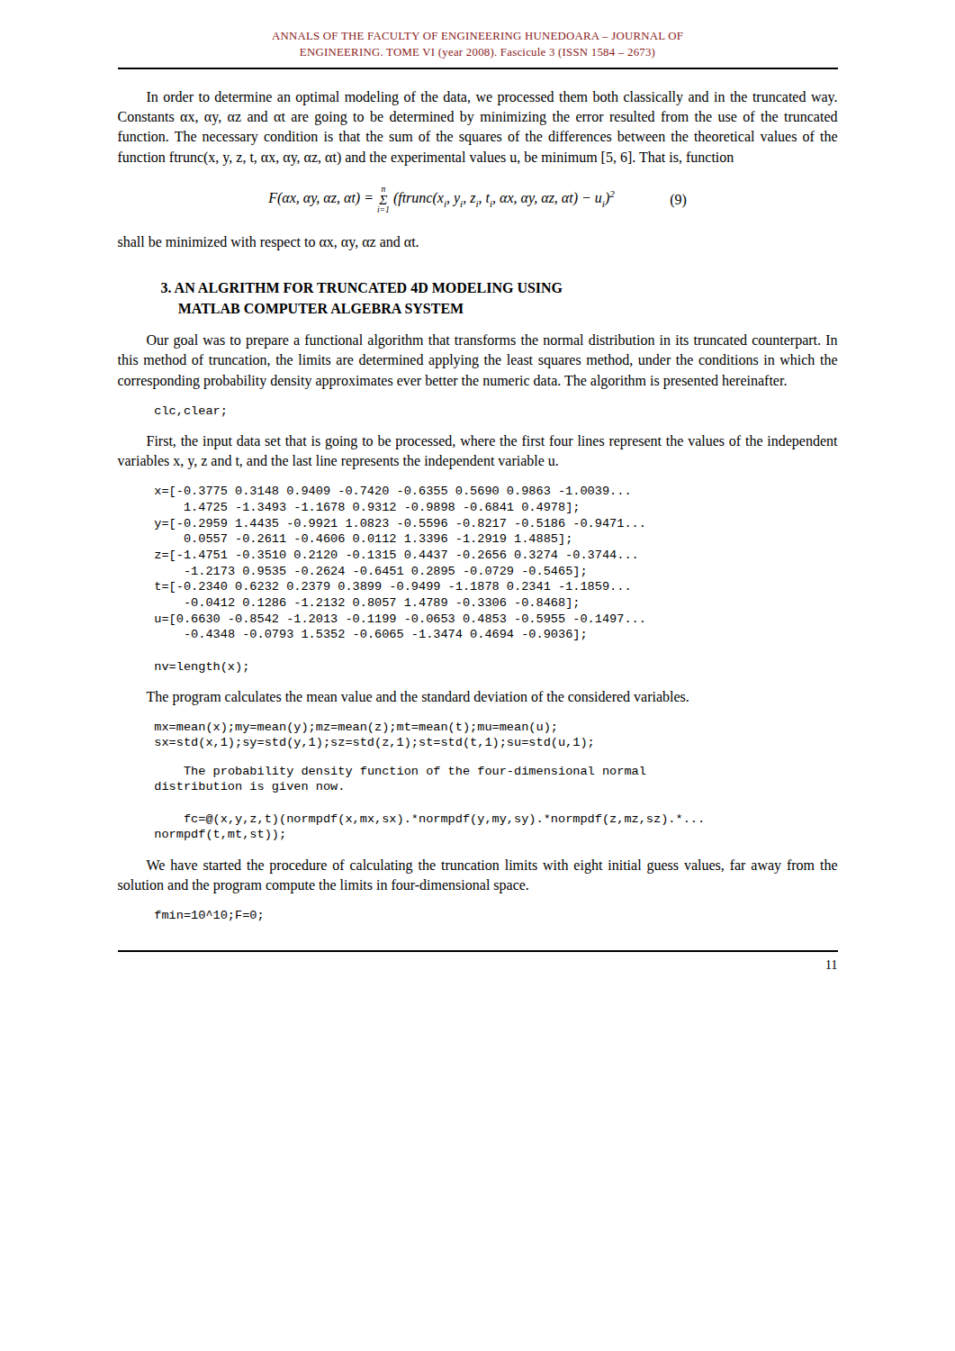ANNALS OF THE FACULTY OF ENGINEERING HUNEDOARA – JOURNAL OF ENGINEERING. TOME VI (year 2008). Fascicule 3 (ISSN 1584 – 2673)
In order to determine an optimal modeling of the data, we processed them both classically and in the truncated way. Constants αx, αy, αz and αt are going to be determined by minimizing the error resulted from the use of the truncated function. The necessary condition is that the sum of the squares of the differences between the theoretical values of the function ftrunc(x, y, z, t, αx, αy, αz, αt) and the experimental values u, be minimum [5, 6]. That is, function
F(αx, αy, αz, αt) = n
Σ
i=1 (ftrunc(xi, yi, zi, ti, αx, αy, αz, αt) − ui)2 (9)
shall be minimized with respect to αx, αy, αz and αt.
3. An algrithm for truncated 4D modeling using Matlab computer algebra system
Our goal was to prepare a functional algorithm that transforms the normal distribution in its truncated counterpart. In this method of truncation, the limits are determined applying the least squares method, under the conditions in which the corresponding probability density approximates ever better the numeric data. The algorithm is presented hereinafter.
clc,clear;
First, the input data set that is going to be processed, where the first four lines represent the values of the independent variables x, y, z and t, and the last line represents the independent variable u.
x=[-0.3775 0.3148 0.9409 -0.7420 -0.6355 0.5690 0.9863 -1.0039...
    1.4725 -1.3493 -1.1678 0.9312 -0.9898 -0.6841 0.4978];
y=[-0.2959 1.4435 -0.9921 1.0823 -0.5596 -0.8217 -0.5186 -0.9471...
    0.0557 -0.2611 -0.4606 0.0112 1.3396 -1.2919 1.4885];
z=[-1.4751 -0.3510 0.2120 -0.1315 0.4437 -0.2656 0.3274 -0.3744...
    -1.2173 0.9535 -0.2624 -0.6451 0.2895 -0.0729 -0.5465];
t=[-0.2340 0.6232 0.2379 0.3899 -0.9499 -1.1878 0.2341 -1.1859...
    -0.0412 0.1286 -1.2132 0.8057 1.4789 -0.3306 -0.8468];
u=[0.6630 -0.8542 -1.2013 -0.1199 -0.0653 0.4853 -0.5955 -0.1497...
    -0.4348 -0.0793 1.5352 -0.6065 -1.3474 0.4694 -0.9036];

nv=length(x);
The program calculates the mean value and the standard deviation of the considered variables.
mx=mean(x);my=mean(y);mz=mean(z);mt=mean(t);mu=mean(u);
sx=std(x,1);sy=std(y,1);sz=std(z,1);st=std(t,1);su=std(u,1);
    The probability density function of the four-dimensional normal
distribution is given now.

    fc=@(x,y,z,t)(normpdf(x,mx,sx).*normpdf(y,my,sy).*normpdf(z,mz,sz).*...
normpdf(t,mt,st));
We have started the procedure of calculating the truncation limits with eight initial guess values, far away from the solution and the program compute the limits in four-dimensional space.
fmin=10^10;F=0;
11